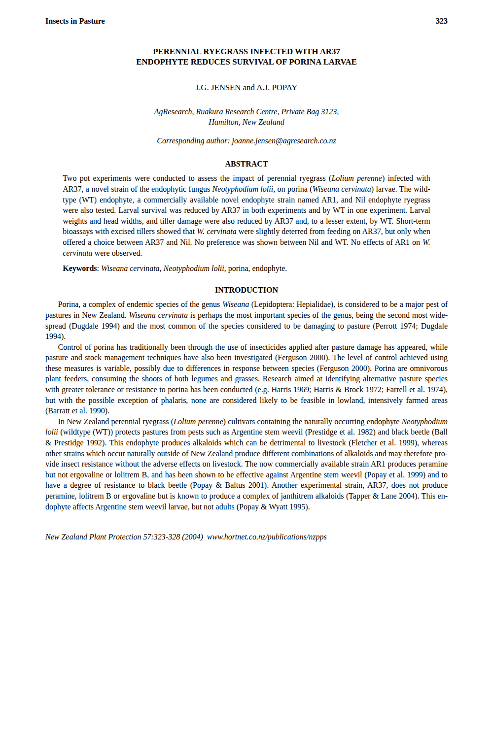Insects in Pasture 323
Perennial ryegrass infected with AR37
endophyte reduces survival of porina larvae
J.G. JENSEN and A.J. POPAY
AgResearch, Ruakura Research Centre, Private Bag 3123,
Hamilton, New Zealand
Corresponding author: joanne.jensen@agresearch.co.nz
Abstract
Two pot experiments were conducted to assess the impact of perennial ryegrass (Lolium perenne) infected with AR37, a novel strain of the endophytic fungus Neotyphodium lolii, on porina (Wiseana cervinata) larvae. The wildtype (WT) endophyte, a commercially available novel endophyte strain named AR1, and Nil endophyte ryegrass were also tested. Larval survival was reduced by AR37 in both experiments and by WT in one experiment. Larval weights and head widths, and tiller damage were also reduced by AR37 and, to a lesser extent, by WT. Short-term bioassays with excised tillers showed that W. cervinata were slightly deterred from feeding on AR37, but only when offered a choice between AR37 and Nil. No preference was shown between Nil and WT. No effects of AR1 on W. cervinata were observed.
Keywords: Wiseana cervinata, Neotyphodium lolii, porina, endophyte.
Introduction
Porina, a complex of endemic species of the genus Wiseana (Lepidoptera: Hepialidae), is considered to be a major pest of pastures in New Zealand. Wiseana cervinata is perhaps the most important species of the genus, being the second most widespread (Dugdale 1994) and the most common of the species considered to be damaging to pasture (Perrott 1974; Dugdale 1994).
Control of porina has traditionally been through the use of insecticides applied after pasture damage has appeared, while pasture and stock management techniques have also been investigated (Ferguson 2000). The level of control achieved using these measures is variable, possibly due to differences in response between species (Ferguson 2000). Porina are omnivorous plant feeders, consuming the shoots of both legumes and grasses. Research aimed at identifying alternative pasture species with greater tolerance or resistance to porina has been conducted (e.g. Harris 1969; Harris & Brock 1972; Farrell et al. 1974), but with the possible exception of phalaris, none are considered likely to be feasible in lowland, intensively farmed areas (Barratt et al. 1990).
In New Zealand perennial ryegrass (Lolium perenne) cultivars containing the naturally occurring endophyte Neotyphodium lolii (wildtype (WT)) protects pastures from pests such as Argentine stem weevil (Prestidge et al. 1982) and black beetle (Ball & Prestidge 1992). This endophyte produces alkaloids which can be detrimental to livestock (Fletcher et al. 1999), whereas other strains which occur naturally outside of New Zealand produce different combinations of alkaloids and may therefore provide insect resistance without the adverse effects on livestock. The now commercially available strain AR1 produces peramine but not ergovaline or lolitrem B, and has been shown to be effective against Argentine stem weevil (Popay et al. 1999) and to have a degree of resistance to black beetle (Popay & Baltus 2001). Another experimental strain, AR37, does not produce peramine, lolitrem B or ergovaline but is known to produce a complex of janthitrem alkaloids (Tapper & Lane 2004). This endophyte affects Argentine stem weevil larvae, but not adults (Popay & Wyatt 1995).
New Zealand Plant Protection 57:323-328 (2004) www.hortnet.co.nz/publications/nzpps